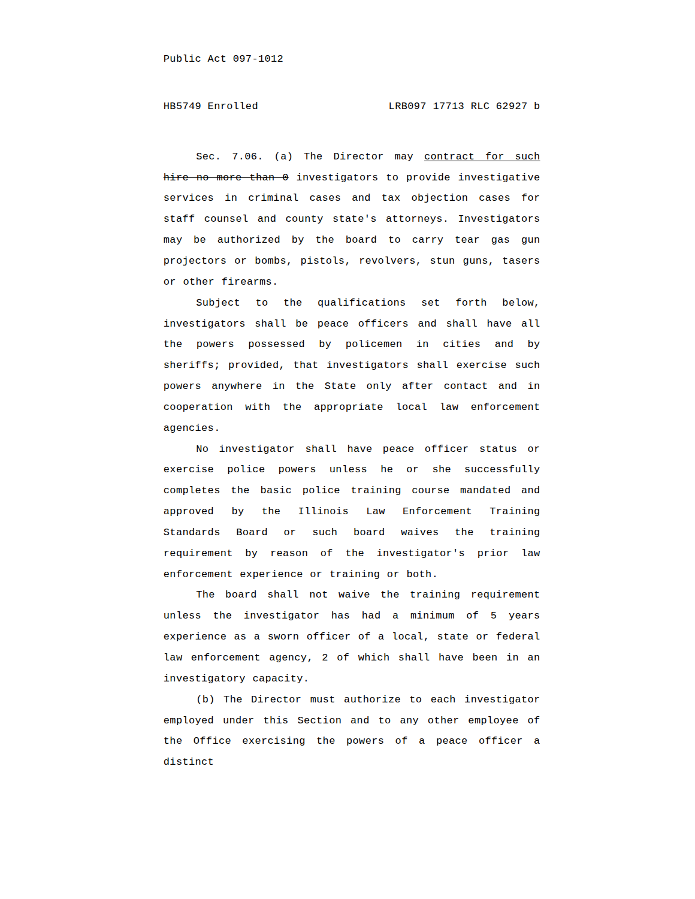Public Act 097-1012
HB5749 Enrolled LRB097 17713 RLC 62927 b
Sec. 7.06. (a) The Director may contract for such hire no more than 0 investigators to provide investigative services in criminal cases and tax objection cases for staff counsel and county state's attorneys. Investigators may be authorized by the board to carry tear gas gun projectors or bombs, pistols, revolvers, stun guns, tasers or other firearms.
Subject to the qualifications set forth below, investigators shall be peace officers and shall have all the powers possessed by policemen in cities and by sheriffs; provided, that investigators shall exercise such powers anywhere in the State only after contact and in cooperation with the appropriate local law enforcement agencies.
No investigator shall have peace officer status or exercise police powers unless he or she successfully completes the basic police training course mandated and approved by the Illinois Law Enforcement Training Standards Board or such board waives the training requirement by reason of the investigator's prior law enforcement experience or training or both.
The board shall not waive the training requirement unless the investigator has had a minimum of 5 years experience as a sworn officer of a local, state or federal law enforcement agency, 2 of which shall have been in an investigatory capacity.
(b) The Director must authorize to each investigator employed under this Section and to any other employee of the Office exercising the powers of a peace officer a distinct